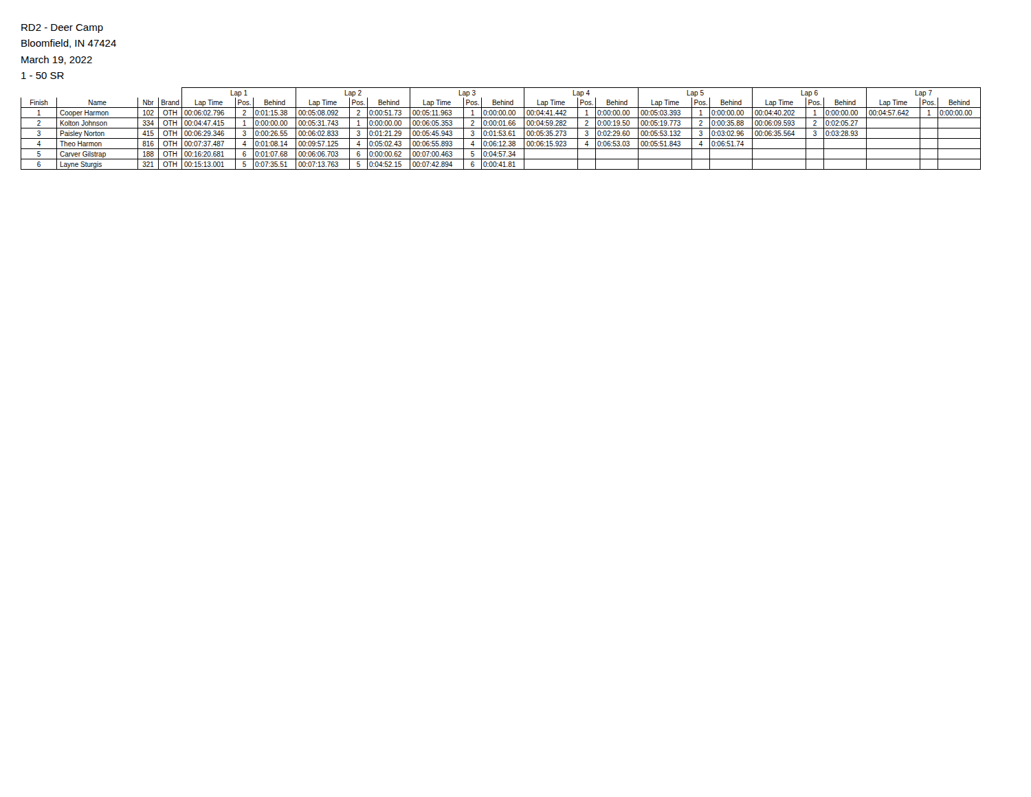RD2 - Deer Camp
Bloomfield, IN 47424
March 19, 2022
1 - 50 SR
| | | | | Lap 1 | Lap 2 | Lap 3 | Lap 4 | Lap 5 | Lap 6 | Lap 7 | |
| --- | --- | --- | --- | --- | --- | --- | --- | --- | --- | --- | --- |
| Finish | Name | Nbr | Brand | Lap Time | Pos. | Behind | Lap Time | Pos. | Behind | Lap Time | Pos. | Behind | Lap Time | Pos. | Behind | Lap Time | Pos. | Behind | Lap Time | Pos. | Behind | Lap Time | Pos. | Behind | |
| 1 | Cooper Harmon | 102 | OTH | 00:06:02.796 | 2 | 0:01:15.38 | 00:05:08.092 | 2 | 0:00:51.73 | 00:05:11.963 | 1 | 0:00:00.00 | 00:04:41.442 | 1 | 0:00:00.00 | 00:05:03.393 | 1 | 0:00:00.00 | 00:04:40.202 | 1 | 0:00:00.00 | 00:04:57.642 | 1 | 0:00:00.00 | |
| 2 | Kolton Johnson | 334 | OTH | 00:04:47.415 | 1 | 0:00:00.00 | 00:05:31.743 | 1 | 0:00:00.00 | 00:06:05.353 | 2 | 0:00:01.66 | 00:04:59.282 | 2 | 0:00:19.50 | 00:05:19.773 | 2 | 0:00:35.88 | 00:06:09.593 | 2 | 0:02:05.27 | | | | |
| 3 | Paisley Norton | 415 | OTH | 00:06:29.346 | 3 | 0:00:26.55 | 00:06:02.833 | 3 | 0:01:21.29 | 00:05:45.943 | 3 | 0:01:53.61 | 00:05:35.273 | 3 | 0:02:29.60 | 00:05:53.132 | 3 | 0:03:02.96 | 00:06:35.564 | 3 | 0:03:28.93 | | | | |
| 4 | Theo Harmon | 816 | OTH | 00:07:37.487 | 4 | 0:01:08.14 | 00:09:57.125 | 4 | 0:05:02.43 | 00:06:55.893 | 4 | 0:06:12.38 | 00:06:15.923 | 4 | 0:06:53.03 | 00:05:51.843 | 4 | 0:06:51.74 | | | | | | | |
| 5 | Carver Gilstrap | 188 | OTH | 00:16:20.681 | 6 | 0:01:07.68 | 00:06:06.703 | 6 | 0:00:00.62 | 00:07:00.463 | 5 | 0:04:57.34 | | | | | | | | | | | | | |
| 6 | Layne Sturgis | 321 | OTH | 00:15:13.001 | 5 | 0:07:35.51 | 00:07:13.763 | 5 | 0:04:52.15 | 00:07:42.894 | 6 | 0:00:41.81 | | | | | | | | | | | | | |